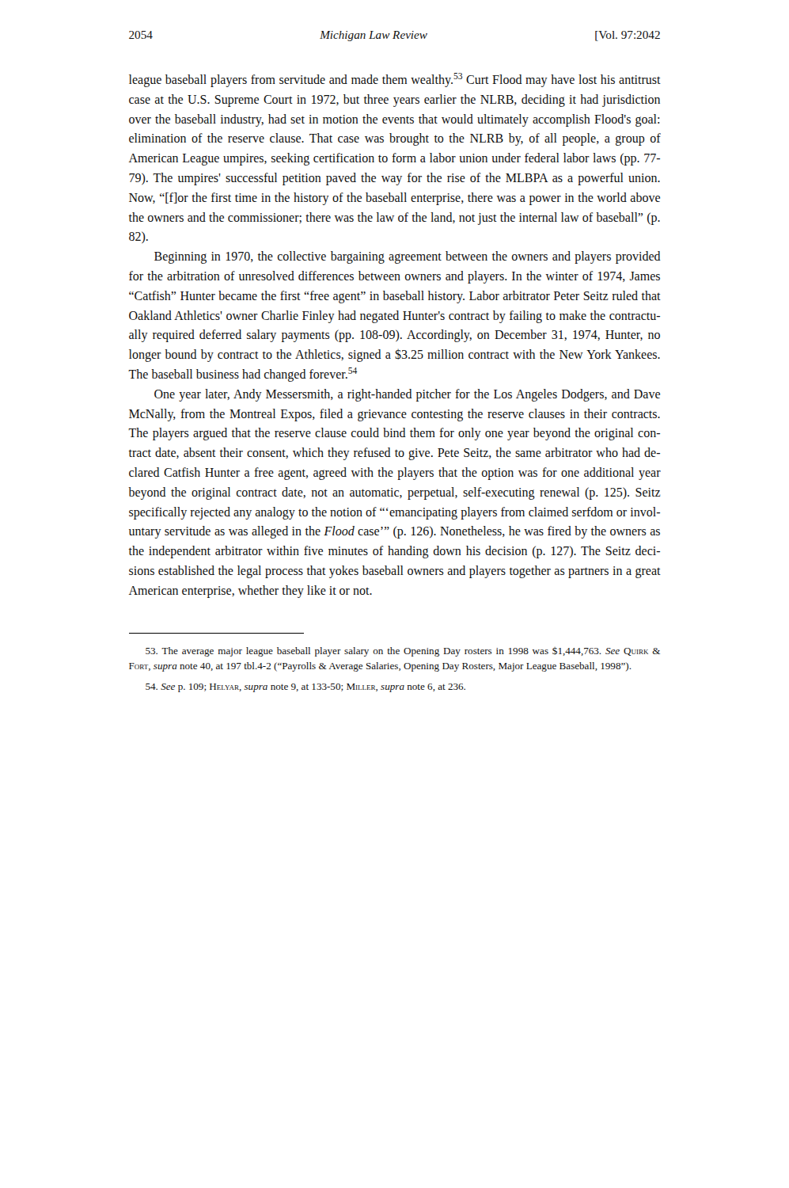2054 Michigan Law Review [Vol. 97:2042
league baseball players from servitude and made them wealthy.53 Curt Flood may have lost his antitrust case at the U.S. Supreme Court in 1972, but three years earlier the NLRB, deciding it had jurisdiction over the baseball industry, had set in motion the events that would ultimately accomplish Flood's goal: elimination of the reserve clause. That case was brought to the NLRB by, of all people, a group of American League umpires, seeking certification to form a labor union under federal labor laws (pp. 77-79). The umpires' successful petition paved the way for the rise of the MLBPA as a powerful union. Now, “[f]or the first time in the history of the baseball enterprise, there was a power in the world above the owners and the commissioner; there was the law of the land, not just the internal law of baseball” (p. 82).
Beginning in 1970, the collective bargaining agreement between the owners and players provided for the arbitration of unresolved differences between owners and players. In the winter of 1974, James “Catfish” Hunter became the first “free agent” in baseball history. Labor arbitrator Peter Seitz ruled that Oakland Athletics' owner Charlie Finley had negated Hunter's contract by failing to make the contractually required deferred salary payments (pp. 108-09). Accordingly, on December 31, 1974, Hunter, no longer bound by contract to the Athletics, signed a $3.25 million contract with the New York Yankees. The baseball business had changed forever.54
One year later, Andy Messersmith, a right-handed pitcher for the Los Angeles Dodgers, and Dave McNally, from the Montreal Expos, filed a grievance contesting the reserve clauses in their contracts. The players argued that the reserve clause could bind them for only one year beyond the original contract date, absent their consent, which they refused to give. Pete Seitz, the same arbitrator who had declared Catfish Hunter a free agent, agreed with the players that the option was for one additional year beyond the original contract date, not an automatic, perpetual, self-executing renewal (p. 125). Seitz specifically rejected any analogy to the notion of “‘emancipating players from claimed serfdom or involuntary servitude as was alleged in the Flood case’” (p. 126). Nonetheless, he was fired by the owners as the independent arbitrator within five minutes of handing down his decision (p. 127). The Seitz decisions established the legal process that yokes baseball owners and players together as partners in a great American enterprise, whether they like it or not.
53. The average major league baseball player salary on the Opening Day rosters in 1998 was $1,444,763. See Quirk & Fort, supra note 40, at 197 tbl.4-2 (“Payrolls & Average Salaries, Opening Day Rosters, Major League Baseball, 1998”).
54. See p. 109; Helyar, supra note 9, at 133-50; Miller, supra note 6, at 236.